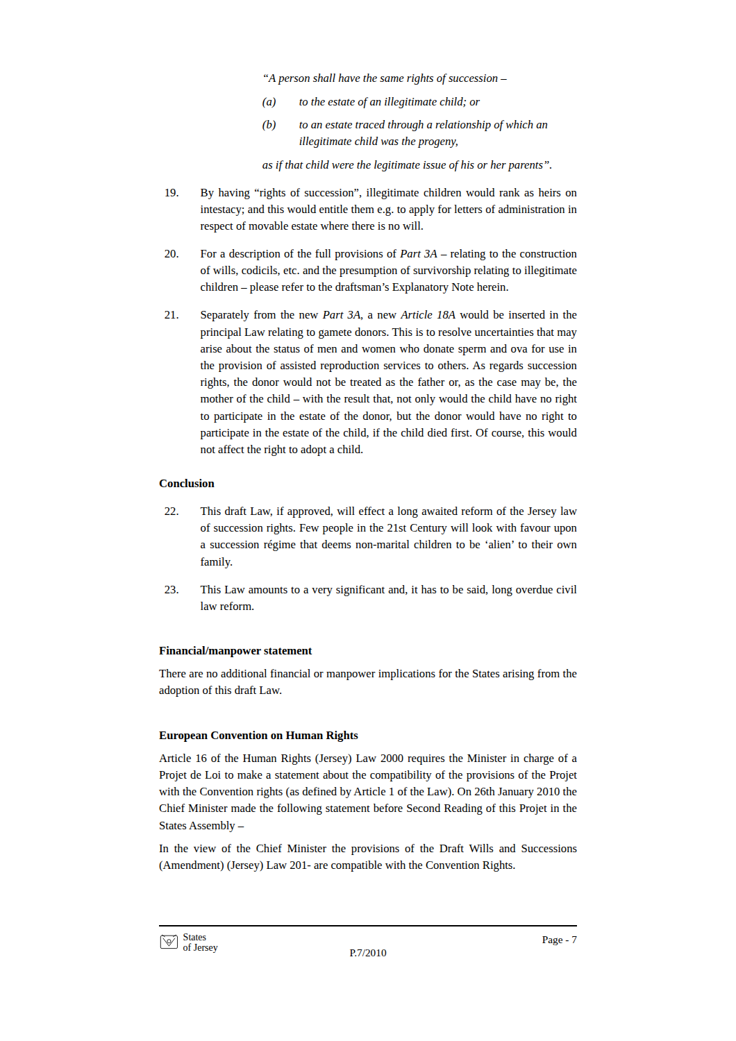“A person shall have the same rights of succession –
(a)
to the estate of an illegitimate child; or
(b)
to an estate traced through a relationship of which an illegitimate child was the progeny,
as if that child were the legitimate issue of his or her parents”.
19.
By having “rights of succession”, illegitimate children would rank as heirs on intestacy; and this would entitle them e.g. to apply for letters of administration in respect of movable estate where there is no will.
20.
For a description of the full provisions of Part 3A – relating to the construction of wills, codicils, etc. and the presumption of survivorship relating to illegitimate children – please refer to the draftsman’s Explanatory Note herein.
21.
Separately from the new Part 3A, a new Article 18A would be inserted in the principal Law relating to gamete donors. This is to resolve uncertainties that may arise about the status of men and women who donate sperm and ova for use in the provision of assisted reproduction services to others. As regards succession rights, the donor would not be treated as the father or, as the case may be, the mother of the child – with the result that, not only would the child have no right to participate in the estate of the donor, but the donor would have no right to participate in the estate of the child, if the child died first. Of course, this would not affect the right to adopt a child.
Conclusion
22.
This draft Law, if approved, will effect a long awaited reform of the Jersey law of succession rights. Few people in the 21st Century will look with favour upon a succession régime that deems non-marital children to be ‘alien’ to their own family.
23.
This Law amounts to a very significant and, it has to be said, long overdue civil law reform.
Financial/manpower statement
There are no additional financial or manpower implications for the States arising from the adoption of this draft Law.
European Convention on Human Rights
Article 16 of the Human Rights (Jersey) Law 2000 requires the Minister in charge of a Projet de Loi to make a statement about the compatibility of the provisions of the Projet with the Convention rights (as defined by Article 1 of the Law). On 26th January 2010 the Chief Minister made the following statement before Second Reading of this Projet in the States Assembly –
In the view of the Chief Minister the provisions of the Draft Wills and Successions (Amendment) (Jersey) Law 201- are compatible with the Convention Rights.
States
of Jersey
Page - 7
P.7/2010